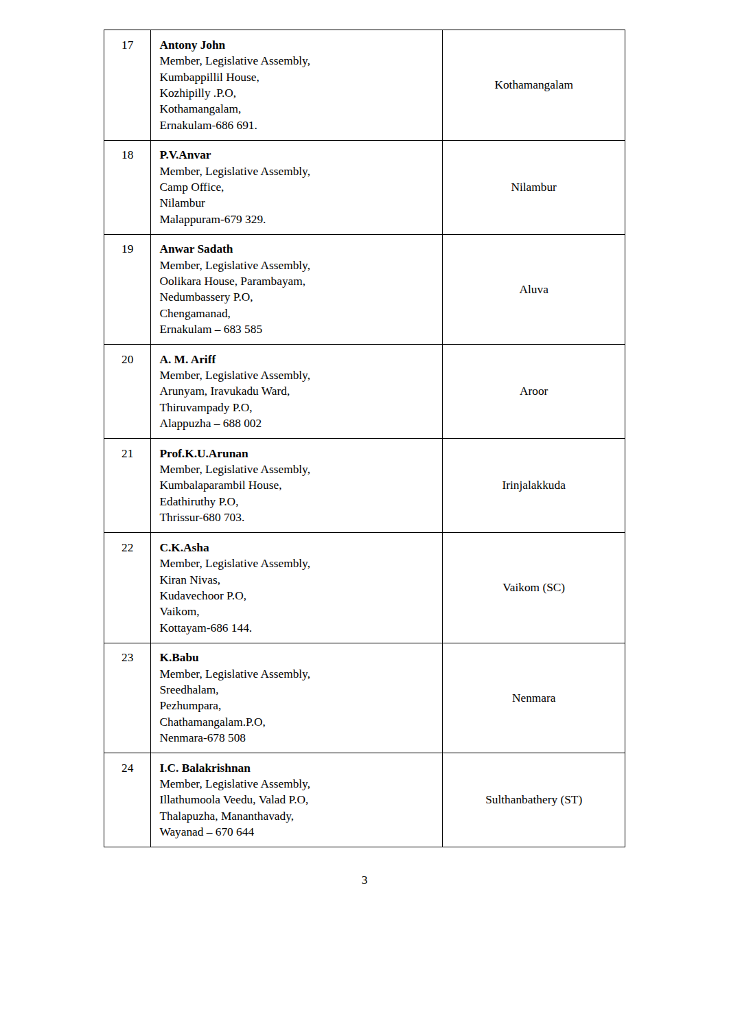| 17 | Antony John Member, Legislative Assembly, Kumbappillil House, Kozhipilly .P.O, Kothamangalam, Ernakulam-686 691. | Kothamangalam |
| 18 | P.V.Anvar Member, Legislative Assembly, Camp Office, Nilambur Malappuram-679 329. | Nilambur |
| 19 | Anwar Sadath Member, Legislative Assembly, Oolikara House, Parambayam, Nedumbassery P.O, Chengamanad, Ernakulam – 683 585 | Aluva |
| 20 | A. M. Ariff Member, Legislative Assembly, Arunyam, Iravukadu Ward, Thiruvampady P.O, Alappuzha – 688 002 | Aroor |
| 21 | Prof.K.U.Arunan Member, Legislative Assembly, Kumbalaparambil House, Edathiruthy P.O, Thrissur-680 703. | Irinjalakkuda |
| 22 | C.K.Asha Member, Legislative Assembly, Kiran Nivas, Kudavechoor P.O, Vaikom, Kottayam-686 144. | Vaikom (SC) |
| 23 | K.Babu Member, Legislative Assembly, Sreedhalam, Pezhumpara, Chathamangalam.P.O, Nenmara-678 508 | Nenmara |
| 24 | I.C. Balakrishnan Member, Legislative Assembly, Illathumoola Veedu, Valad P.O, Thalapuzha, Mananthavady, Wayanad – 670 644 | Sulthanbathery (ST) |
3